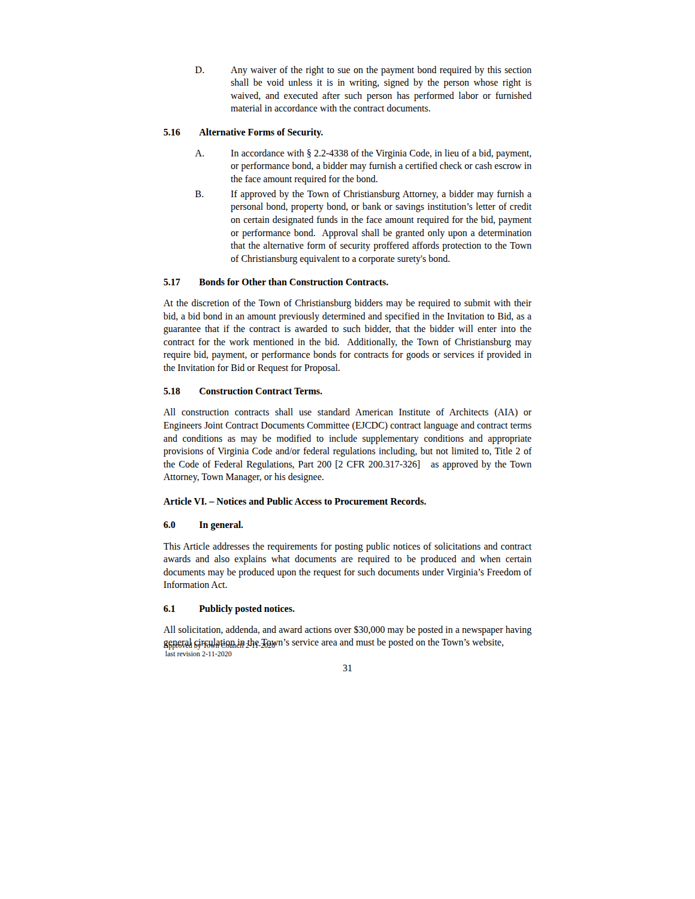D.
Any waiver of the right to sue on the payment bond required by this section shall be void unless it is in writing, signed by the person whose right is waived, and executed after such person has performed labor or furnished material in accordance with the contract documents.
5.16
Alternative Forms of Security.
A.
In accordance with § 2.2-4338 of the Virginia Code, in lieu of a bid, payment, or performance bond, a bidder may furnish a certified check or cash escrow in the face amount required for the bond.
B.
If approved by the Town of Christiansburg Attorney, a bidder may furnish a personal bond, property bond, or bank or savings institution’s letter of credit on certain designated funds in the face amount required for the bid, payment or performance bond. Approval shall be granted only upon a determination that the alternative form of security proffered affords protection to the Town of Christiansburg equivalent to a corporate surety's bond.
5.17
Bonds for Other than Construction Contracts.
At the discretion of the Town of Christiansburg bidders may be required to submit with their bid, a bid bond in an amount previously determined and specified in the Invitation to Bid, as a guarantee that if the contract is awarded to such bidder, that the bidder will enter into the contract for the work mentioned in the bid. Additionally, the Town of Christiansburg may require bid, payment, or performance bonds for contracts for goods or services if provided in the Invitation for Bid or Request for Proposal.
5.18
Construction Contract Terms.
All construction contracts shall use standard American Institute of Architects (AIA) or Engineers Joint Contract Documents Committee (EJCDC) contract language and contract terms and conditions as may be modified to include supplementary conditions and appropriate provisions of Virginia Code and/or federal regulations including, but not limited to, Title 2 of the Code of Federal Regulations, Part 200 [2 CFR 200.317-326] as approved by the Town Attorney, Town Manager, or his designee.
Article VI. – Notices and Public Access to Procurement Records.
6.0
In general.
This Article addresses the requirements for posting public notices of solicitations and contract awards and also explains what documents are required to be produced and when certain documents may be produced upon the request for such documents under Virginia’s Freedom of Information Act.
6.1
Publicly posted notices.
All solicitation, addenda, and award actions over $30,000 may be posted in a newspaper having general circulation in the Town’s service area and must be posted on the Town’s website,
Approved by Town Council 2-11-2020
last revision 2-11-2020
31